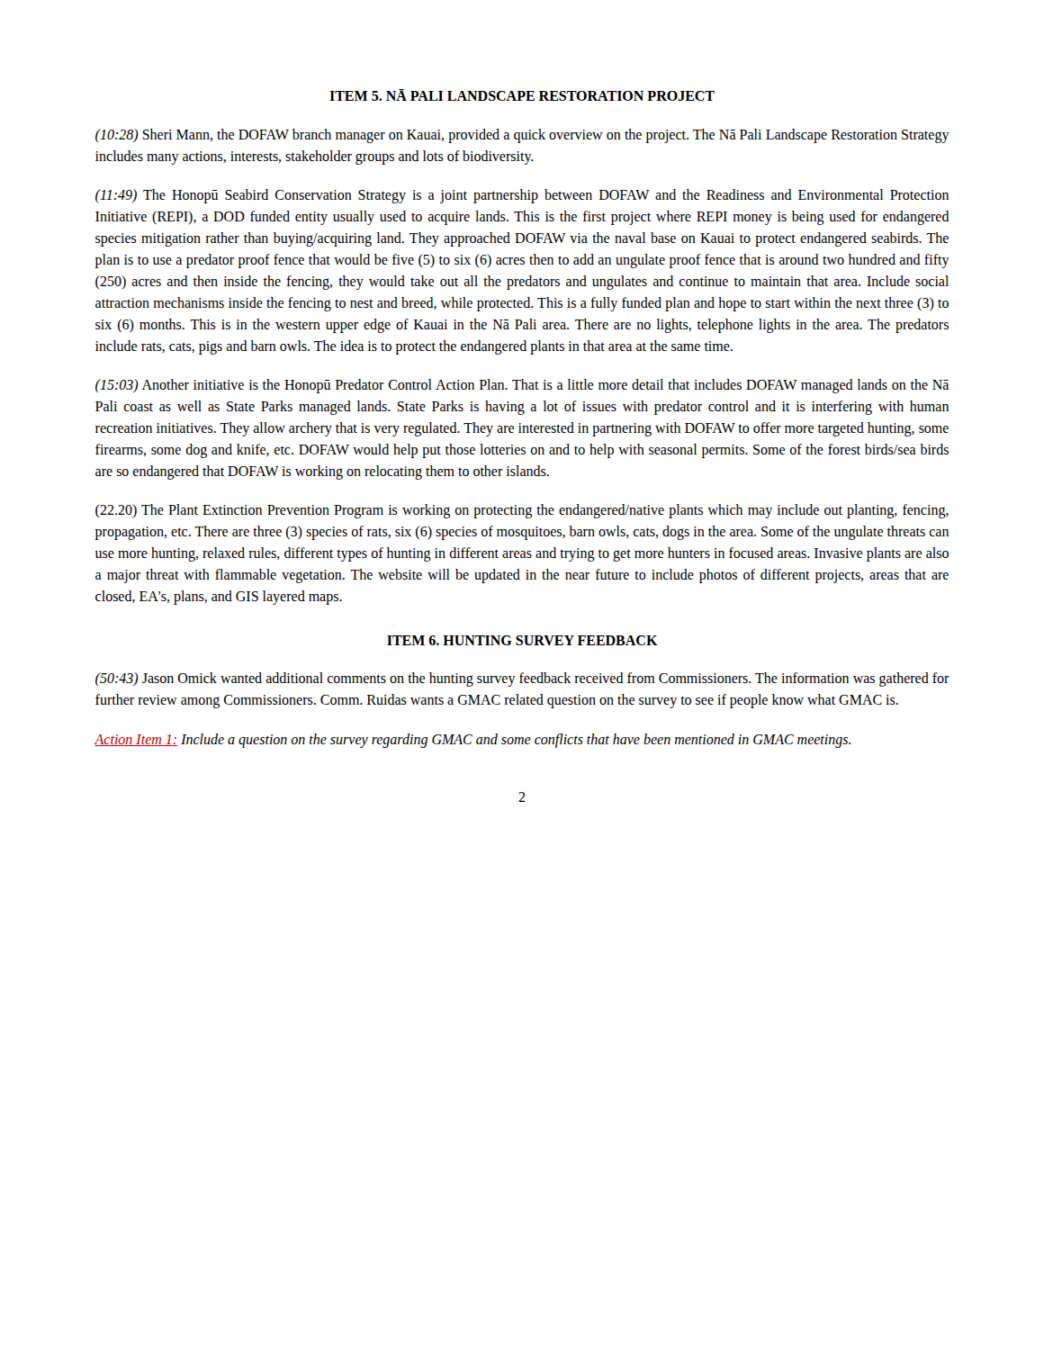Item 5. Nā Pali Landscape Restoration Project
(10:28) Sheri Mann, the DOFAW branch manager on Kauai, provided a quick overview on the project. The Nā Pali Landscape Restoration Strategy includes many actions, interests, stakeholder groups and lots of biodiversity.
(11:49) The Honopū Seabird Conservation Strategy is a joint partnership between DOFAW and the Readiness and Environmental Protection Initiative (REPI), a DOD funded entity usually used to acquire lands. This is the first project where REPI money is being used for endangered species mitigation rather than buying/acquiring land. They approached DOFAW via the naval base on Kauai to protect endangered seabirds. The plan is to use a predator proof fence that would be five (5) to six (6) acres then to add an ungulate proof fence that is around two hundred and fifty (250) acres and then inside the fencing, they would take out all the predators and ungulates and continue to maintain that area. Include social attraction mechanisms inside the fencing to nest and breed, while protected. This is a fully funded plan and hope to start within the next three (3) to six (6) months. This is in the western upper edge of Kauai in the Nā Pali area. There are no lights, telephone lights in the area. The predators include rats, cats, pigs and barn owls. The idea is to protect the endangered plants in that area at the same time.
(15:03) Another initiative is the Honopū Predator Control Action Plan. That is a little more detail that includes DOFAW managed lands on the Nā Pali coast as well as State Parks managed lands. State Parks is having a lot of issues with predator control and it is interfering with human recreation initiatives. They allow archery that is very regulated. They are interested in partnering with DOFAW to offer more targeted hunting, some firearms, some dog and knife, etc. DOFAW would help put those lotteries on and to help with seasonal permits. Some of the forest birds/sea birds are so endangered that DOFAW is working on relocating them to other islands.
(22.20) The Plant Extinction Prevention Program is working on protecting the endangered/native plants which may include out planting, fencing, propagation, etc. There are three (3) species of rats, six (6) species of mosquitoes, barn owls, cats, dogs in the area. Some of the ungulate threats can use more hunting, relaxed rules, different types of hunting in different areas and trying to get more hunters in focused areas. Invasive plants are also a major threat with flammable vegetation. The website will be updated in the near future to include photos of different projects, areas that are closed, EA's, plans, and GIS layered maps.
Item 6. Hunting Survey Feedback
(50:43) Jason Omick wanted additional comments on the hunting survey feedback received from Commissioners. The information was gathered for further review among Commissioners. Comm. Ruidas wants a GMAC related question on the survey to see if people know what GMAC is.
Action Item 1: Include a question on the survey regarding GMAC and some conflicts that have been mentioned in GMAC meetings.
2